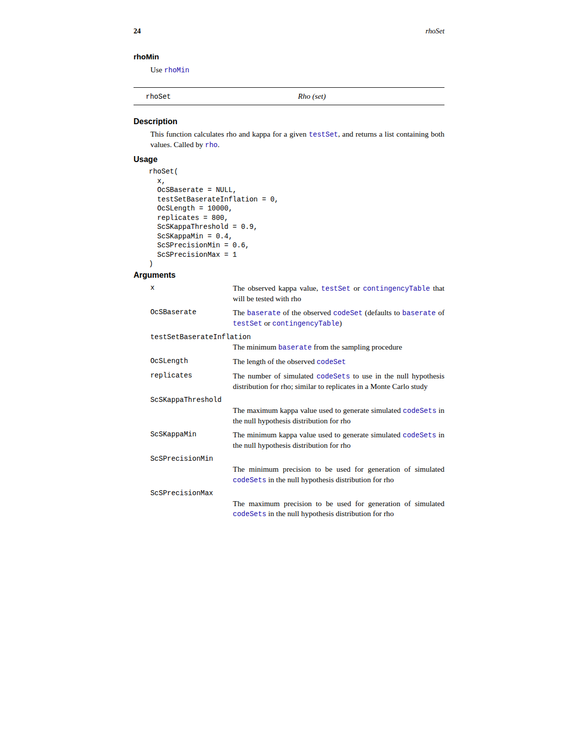24 rhoSet
rhoMin
Use rhoMin
rhoSet
Rho (set)
Description
This function calculates rho and kappa for a given testSet, and returns a list containing both values. Called by rho.
Usage
rhoSet(
  x,
  OcSBaserate = NULL,
  testSetBaserateInflation = 0,
  OcSLength = 10000,
  replicates = 800,
  ScSKappaThreshold = 0.9,
  ScSKappaMin = 0.4,
  ScSPrecisionMin = 0.6,
  ScSPrecisionMax = 1
)
Arguments
x
The observed kappa value, testSet or contingencyTable that will be tested with rho
OcSBaserate
The baserate of the observed codeSet (defaults to baserate of testSet or contingencyTable)
testSetBaserateInflation
The minimum baserate from the sampling procedure
OcSLength
The length of the observed codeSet
replicates
The number of simulated codeSets to use in the null hypothesis distribution for rho; similar to replicates in a Monte Carlo study
ScSKappaThreshold
The maximum kappa value used to generate simulated codeSets in the null hypothesis distribution for rho
ScSKappaMin
The minimum kappa value used to generate simulated codeSets in the null hypothesis distribution for rho
ScSPrecisionMin
The minimum precision to be used for generation of simulated codeSets in the null hypothesis distribution for rho
ScSPrecisionMax
The maximum precision to be used for generation of simulated codeSets in the null hypothesis distribution for rho